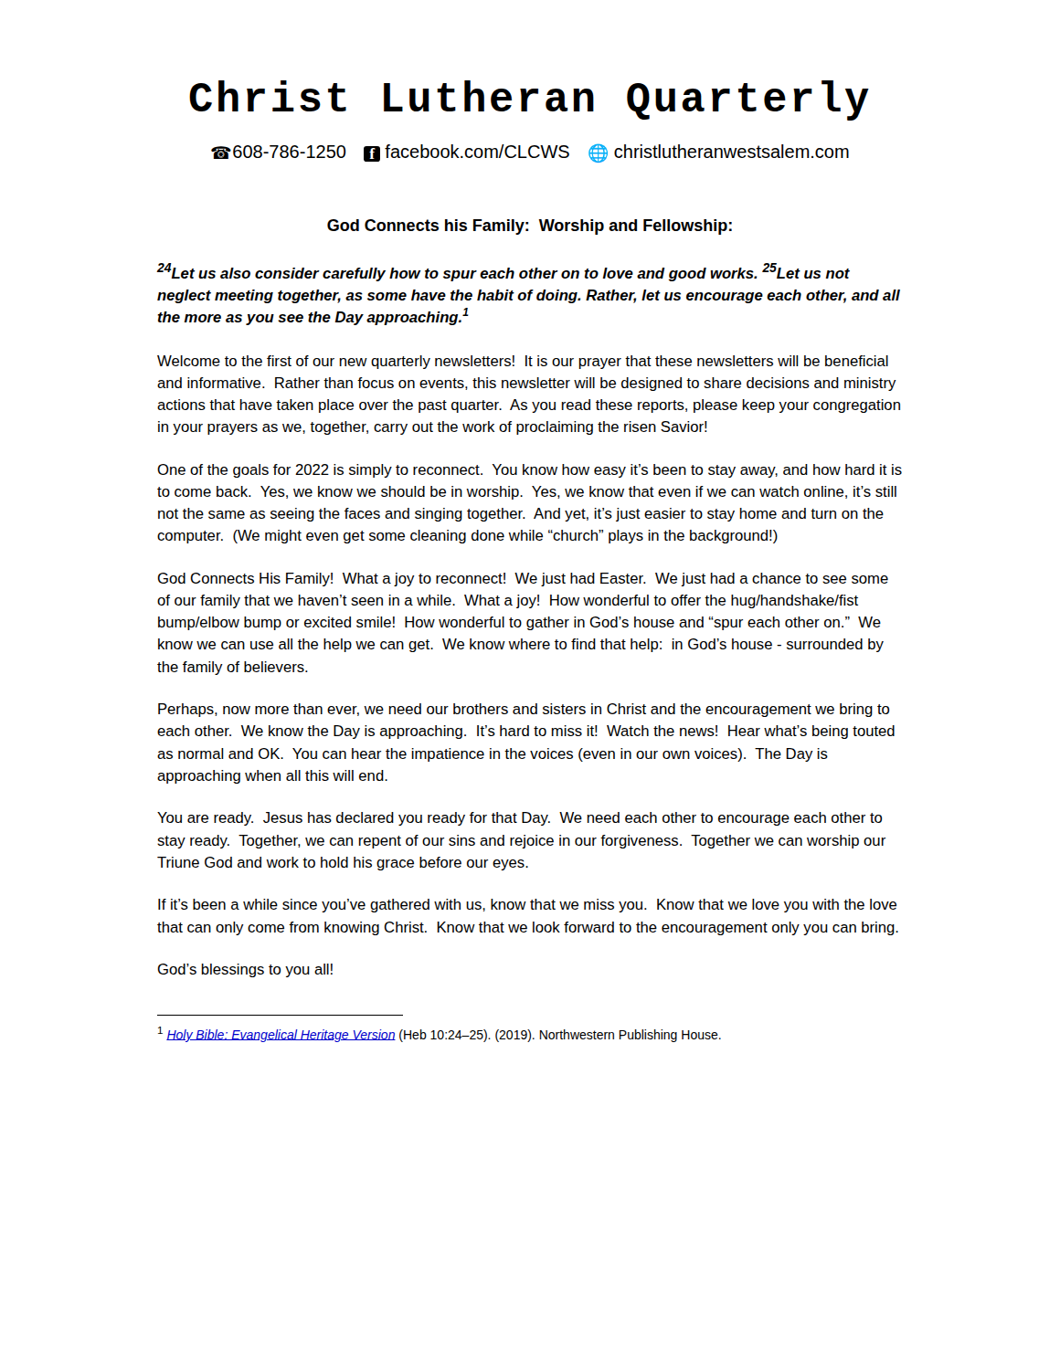Christ Lutheran Quarterly
☎608-786-1250 f facebook.com/CLCWS 🌐 christlutheranwestsalem.com
God Connects his Family: Worship and Fellowship:
24Let us also consider carefully how to spur each other on to love and good works. 25Let us not neglect meeting together, as some have the habit of doing. Rather, let us encourage each other, and all the more as you see the Day approaching.1
Welcome to the first of our new quarterly newsletters! It is our prayer that these newsletters will be beneficial and informative. Rather than focus on events, this newsletter will be designed to share decisions and ministry actions that have taken place over the past quarter. As you read these reports, please keep your congregation in your prayers as we, together, carry out the work of proclaiming the risen Savior!
One of the goals for 2022 is simply to reconnect. You know how easy it’s been to stay away, and how hard it is to come back. Yes, we know we should be in worship. Yes, we know that even if we can watch online, it’s still not the same as seeing the faces and singing together. And yet, it’s just easier to stay home and turn on the computer. (We might even get some cleaning done while “church” plays in the background!)
God Connects His Family! What a joy to reconnect! We just had Easter. We just had a chance to see some of our family that we haven’t seen in a while. What a joy! How wonderful to offer the hug/handshake/fist bump/elbow bump or excited smile! How wonderful to gather in God’s house and “spur each other on.” We know we can use all the help we can get. We know where to find that help: in God’s house - surrounded by the family of believers.
Perhaps, now more than ever, we need our brothers and sisters in Christ and the encouragement we bring to each other. We know the Day is approaching. It’s hard to miss it! Watch the news! Hear what’s being touted as normal and OK. You can hear the impatience in the voices (even in our own voices). The Day is approaching when all this will end.
You are ready. Jesus has declared you ready for that Day. We need each other to encourage each other to stay ready. Together, we can repent of our sins and rejoice in our forgiveness. Together we can worship our Triune God and work to hold his grace before our eyes.
If it’s been a while since you’ve gathered with us, know that we miss you. Know that we love you with the love that can only come from knowing Christ. Know that we look forward to the encouragement only you can bring.
God’s blessings to you all!
1 Holy Bible: Evangelical Heritage Version (Heb 10:24–25). (2019). Northwestern Publishing House.